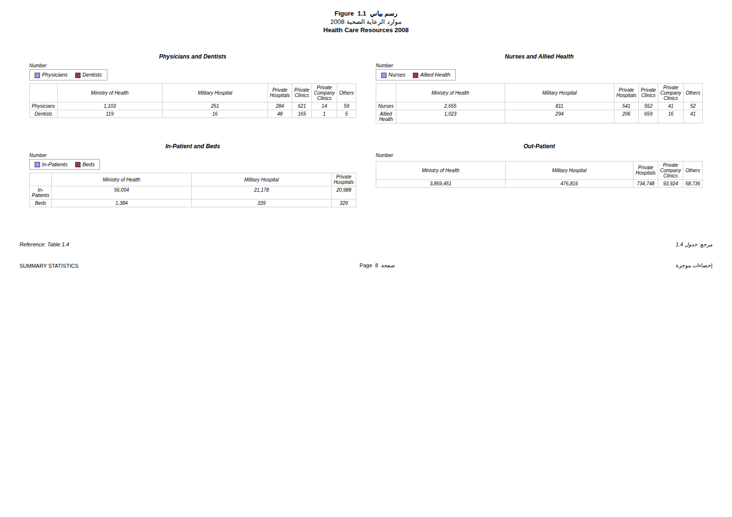Figure 1.1 رسم بياني
موارد الرعاية الصحية 2008
Health Care Resources 2008
| Physicians and Dentists Number Physicians Dentists / / Ministry of Health / Military Hospital / Private Hospitals / Private Clinics / Private Company Clinics / Others / / --- / --- / --- / --- / --- / --- / --- / / Physicians / 1,103 / 251 / 284 / 621 / 14 / 59 / / Dentists / 119 / 16 / 48 / 165 / 1 / 5 / | Nurses and Allied Health Number Nurses Allied Health / / Ministry of Health / Military Hospital / Private Hospitals / Private Clinics / Private Company Clinics / Others / / --- / --- / --- / --- / --- / --- / --- / / Nurses / 2,655 / 811 / 541 / 552 / 41 / 52 / / Allied Health / 1,023 / 294 / 206 / 659 / 16 / 41 / |
| In-Patient and Beds Number In-Patients Beds / / Ministry of Health / Military Hospital / Private Hospitals / / --- / --- / --- / --- / / In-Patients / 56,004 / 21,178 / 20,988 / / Beds / 1,384 / 339 / 329 / | Out-Patient Number / Ministry of Health / Military Hospital / Private Hospitals / Private Company Clinics / Others / / --- / --- / --- / --- / --- / / 3,859,451 / 476,816 / 734,748 / 93,924 / 58,736 / |
Reference: Table 1.4 مرجع: جدول 1.4
SUMMARY STATISTICS Page 8 صفحة إحصاءات موجزة